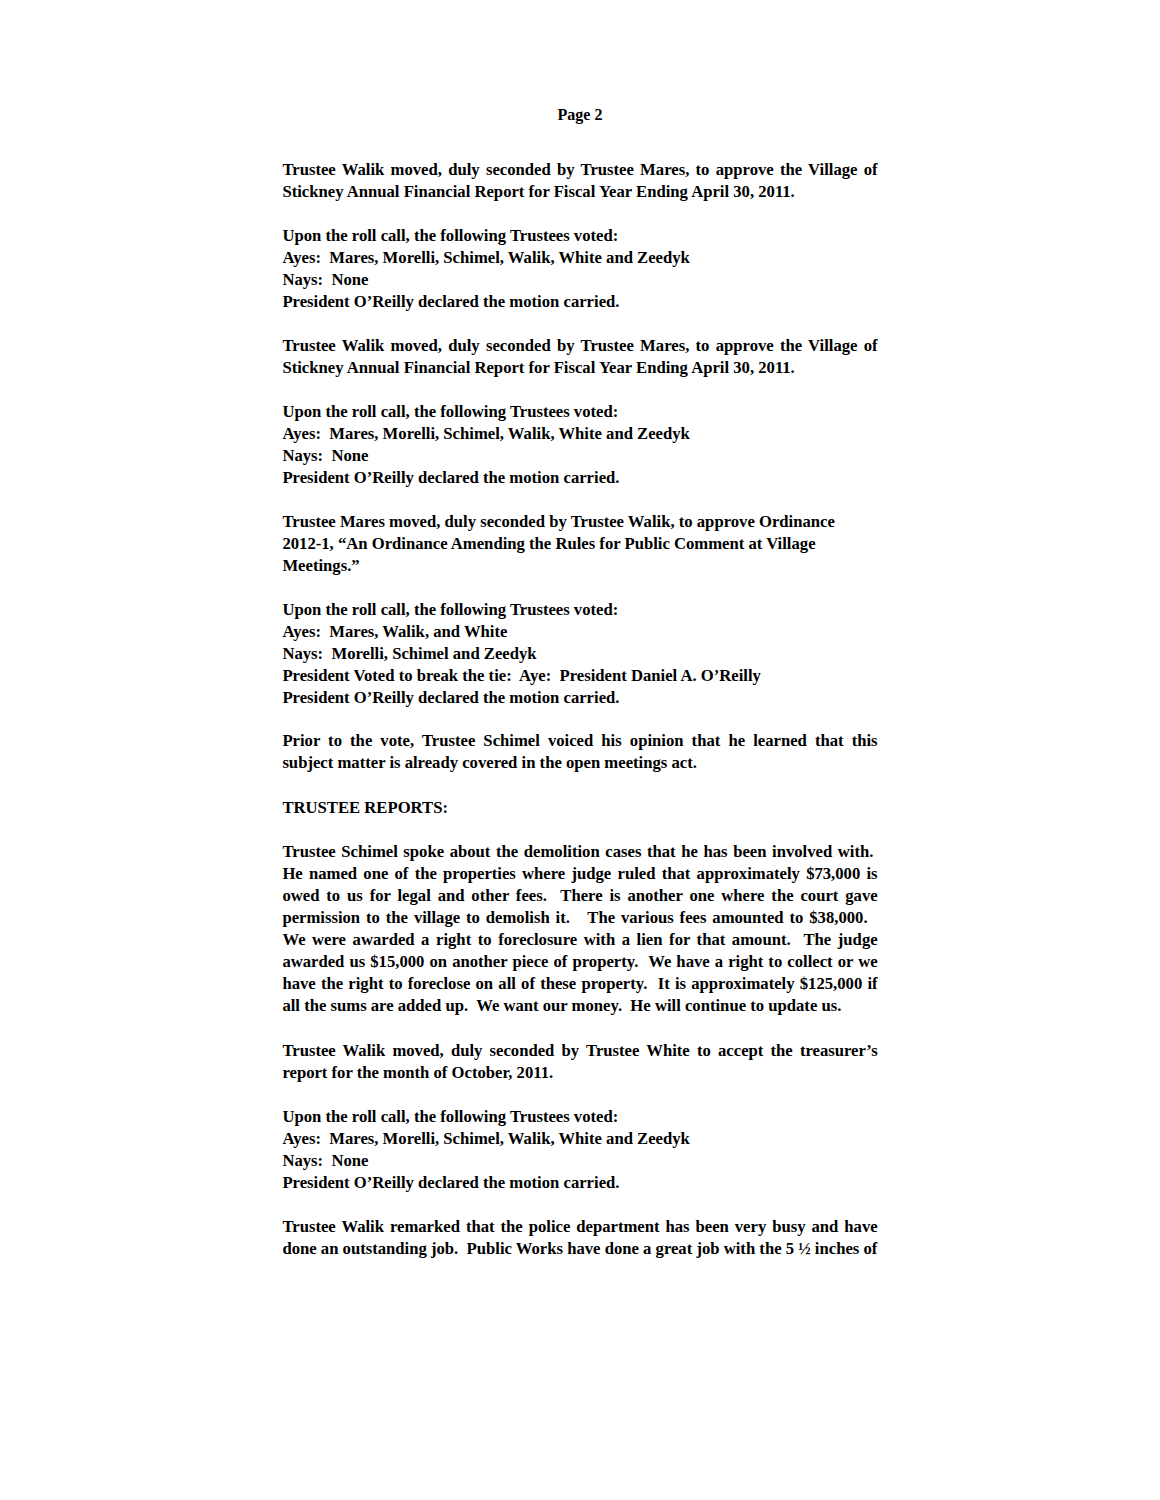Page 2
Trustee Walik moved, duly seconded by Trustee Mares, to approve the Village of Stickney Annual Financial Report for Fiscal Year Ending April 30, 2011.
Upon the roll call, the following Trustees voted:
Ayes: Mares, Morelli, Schimel, Walik, White and Zeedyk
Nays: None
President O’Reilly declared the motion carried.
Trustee Walik moved, duly seconded by Trustee Mares, to approve the Village of Stickney Annual Financial Report for Fiscal Year Ending April 30, 2011.
Upon the roll call, the following Trustees voted:
Ayes: Mares, Morelli, Schimel, Walik, White and Zeedyk
Nays: None
President O’Reilly declared the motion carried.
Trustee Mares moved, duly seconded by Trustee Walik, to approve Ordinance
2012-1, “An Ordinance Amending the Rules for Public Comment at Village Meetings.”
Upon the roll call, the following Trustees voted:
Ayes: Mares, Walik, and White
Nays: Morelli, Schimel and Zeedyk
President Voted to break the tie: Aye: President Daniel A. O’Reilly
President O’Reilly declared the motion carried.
Prior to the vote, Trustee Schimel voiced his opinion that he learned that this subject matter is already covered in the open meetings act.
TRUSTEE REPORTS:
Trustee Schimel spoke about the demolition cases that he has been involved with. He named one of the properties where judge ruled that approximately $73,000 is owed to us for legal and other fees. There is another one where the court gave permission to the village to demolish it. The various fees amounted to $38,000. We were awarded a right to foreclosure with a lien for that amount. The judge awarded us $15,000 on another piece of property. We have a right to collect or we have the right to foreclose on all of these property. It is approximately $125,000 if all the sums are added up. We want our money. He will continue to update us.
Trustee Walik moved, duly seconded by Trustee White to accept the treasurer’s report for the month of October, 2011.
Upon the roll call, the following Trustees voted:
Ayes: Mares, Morelli, Schimel, Walik, White and Zeedyk
Nays: None
President O’Reilly declared the motion carried.
Trustee Walik remarked that the police department has been very busy and have done an outstanding job. Public Works have done a great job with the 5 ½ inches of